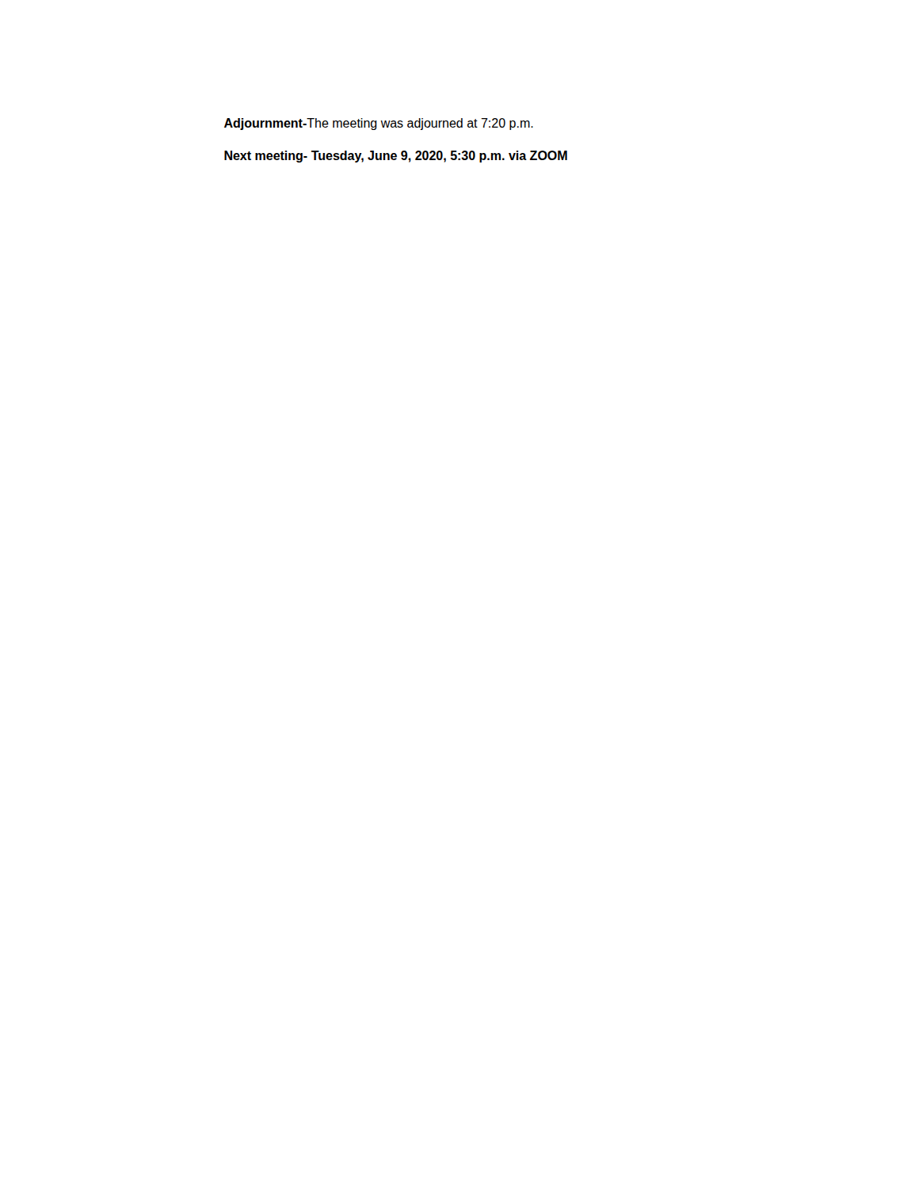Adjournment-The meeting was adjourned at 7:20 p.m.
Next meeting- Tuesday, June 9, 2020, 5:30 p.m. via ZOOM